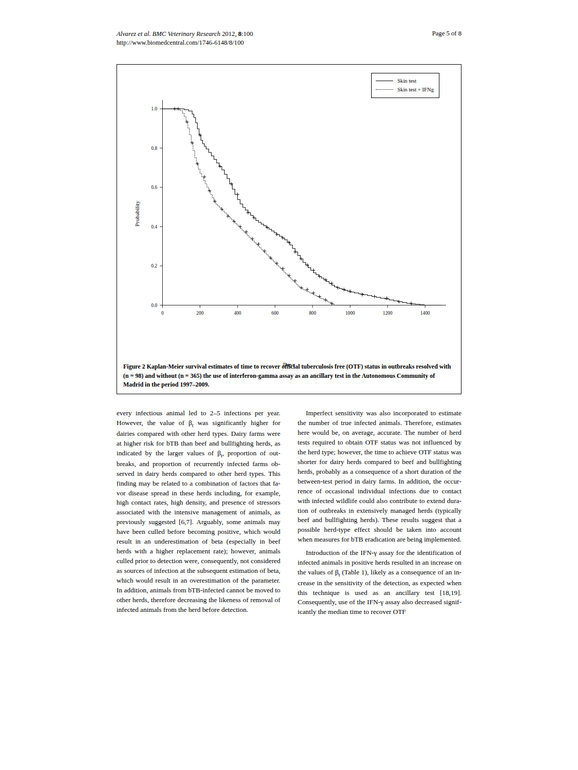Alvarez et al. BMC Veterinary Research 2012, 8:100
http://www.biomedcentral.com/1746-6148/8/100
Page 5 of 8
Probability
Skin test
Skin test + IFNg
1.0 0.8 0.6 0.4 0.2 0.0 0 200 400 600 800 1000 1200 1400
Days
Figure 2 Kaplan-Meier survival estimates of time to recover official tuberculosis free (OTF) status in outbreaks resolved with (n = 98) and without (n = 365) the use of interferon-gamma assay as an ancillary test in the Autonomous Community of Madrid in the period 1997–2009.
every infectious animal led to 2–5 infections per year. However, the value of βt was significantly higher for dairies compared with other herd types. Dairy farms were at higher risk for bTB than beef and bullfighting herds, as indicated by the larger values of βt, proportion of outbreaks, and proportion of recurrently infected farms observed in dairy herds compared to other herd types. This finding may be related to a combination of factors that favor disease spread in these herds including, for example, high contact rates, high density, and presence of stressors associated with the intensive management of animals, as previously suggested [6,7]. Arguably, some animals may have been culled before becoming positive, which would result in an underestimation of beta (especially in beef herds with a higher replacement rate); however, animals culled prior to detection were, consequently, not considered as sources of infection at the subsequent estimation of beta, which would result in an overestimation of the parameter. In addition, animals from bTB-infected cannot be moved to other herds, therefore decreasing the likeness of removal of infected animals from the herd before detection.
Imperfect sensitivity was also incorporated to estimate the number of true infected animals. Therefore, estimates here would be, on average, accurate. The number of herd tests required to obtain OTF status was not influenced by the herd type; however, the time to achieve OTF status was shorter for dairy herds compared to beef and bullfighting herds, probably as a consequence of a short duration of the between-test period in dairy farms. In addition, the occurrence of occasional individual infections due to contact with infected wildlife could also contribute to extend duration of outbreaks in extensively managed herds (typically beef and bullfighting herds). These results suggest that a possible herd-type effect should be taken into account when measures for bTB eradication are being implemented.
Introduction of the IFN-γ assay for the identification of infected animals in positive herds resulted in an increase on the values of βt (Table 1), likely as a consequence of an increase in the sensitivity of the detection, as expected when this technique is used as an ancillary test [18,19]. Consequently, use of the IFN-γ assay also decreased significantly the median time to recover OTF